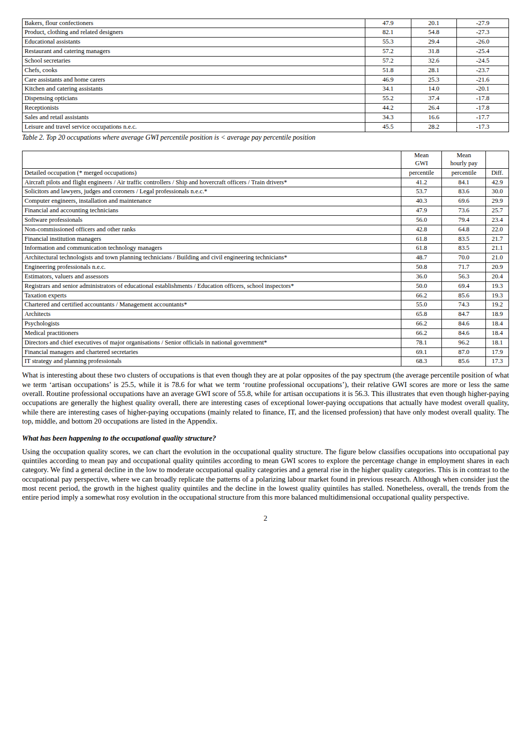Table 2. Top 20 occupations where average GWI percentile position is < average pay percentile position
| Bakers, flour confectioners | 47.9 | 20.1 | -27.9 |
| Product, clothing and related designers | 82.1 | 54.8 | -27.3 |
| Educational assistants | 55.3 | 29.4 | -26.0 |
| Restaurant and catering managers | 57.2 | 31.8 | -25.4 |
| School secretaries | 57.2 | 32.6 | -24.5 |
| Chefs, cooks | 51.8 | 28.1 | -23.7 |
| Care assistants and home carers | 46.9 | 25.3 | -21.6 |
| Kitchen and catering assistants | 34.1 | 14.0 | -20.1 |
| Dispensing opticians | 55.2 | 37.4 | -17.8 |
| Receptionists | 44.2 | 26.4 | -17.8 |
| Sales and retail assistants | 34.3 | 16.6 | -17.7 |
| Leisure and travel service occupations n.e.c. | 45.5 | 28.2 | -17.3 |
| | Mean GWI | Mean hourly pay | |
| --- | --- | --- | --- |
| Detailed occupation (* merged occupations) | percentile | percentile | Diff. |
| Aircraft pilots and flight engineers / Air traffic controllers / Ship and hovercraft officers / Train drivers* | 41.2 | 84.1 | 42.9 |
| Solicitors and lawyers, judges and coroners / Legal professionals n.e.c.* | 53.7 | 83.6 | 30.0 |
| Computer engineers, installation and maintenance | 40.3 | 69.6 | 29.9 |
| Financial and accounting technicians | 47.9 | 73.6 | 25.7 |
| Software professionals | 56.0 | 79.4 | 23.4 |
| Non-commissioned officers and other ranks | 42.8 | 64.8 | 22.0 |
| Financial institution managers | 61.8 | 83.5 | 21.7 |
| Information and communication technology managers | 61.8 | 83.5 | 21.1 |
| Architectural technologists and town planning technicians / Building and civil engineering technicians* | 48.7 | 70.0 | 21.0 |
| Engineering professionals n.e.c. | 50.8 | 71.7 | 20.9 |
| Estimators, valuers and assessors | 36.0 | 56.3 | 20.4 |
| Registrars and senior administrators of educational establishments / Education officers, school inspectors* | 50.0 | 69.4 | 19.3 |
| Taxation experts | 66.2 | 85.6 | 19.3 |
| Chartered and certified accountants / Management accountants* | 55.0 | 74.3 | 19.2 |
| Architects | 65.8 | 84.7 | 18.9 |
| Psychologists | 66.2 | 84.6 | 18.4 |
| Medical practitioners | 66.2 | 84.6 | 18.4 |
| Directors and chief executives of major organisations / Senior officials in national government* | 78.1 | 96.2 | 18.1 |
| Financial managers and chartered secretaries | 69.1 | 87.0 | 17.9 |
| IT strategy and planning professionals | 68.3 | 85.6 | 17.3 |
What is interesting about these two clusters of occupations is that even though they are at polar opposites of the pay spectrum (the average percentile position of what we term ‘artisan occupations’ is 25.5, while it is 78.6 for what we term ‘routine professional occupations’), their relative GWI scores are more or less the same overall. Routine professional occupations have an average GWI score of 55.8, while for artisan occupations it is 56.3. This illustrates that even though higher-paying occupations are generally the highest quality overall, there are interesting cases of exceptional lower-paying occupations that actually have modest overall quality, while there are interesting cases of higher-paying occupations (mainly related to finance, IT, and the licensed profession) that have only modest overall quality. The top, middle, and bottom 20 occupations are listed in the Appendix.
What has been happening to the occupational quality structure?
Using the occupation quality scores, we can chart the evolution in the occupational quality structure. The figure below classifies occupations into occupational pay quintiles according to mean pay and occupational quality quintiles according to mean GWI scores to explore the percentage change in employment shares in each category. We find a general decline in the low to moderate occupational quality categories and a general rise in the higher quality categories. This is in contrast to the occupational pay perspective, where we can broadly replicate the patterns of a polarizing labour market found in previous research. Although when consider just the most recent period, the growth in the highest quality quintiles and the decline in the lowest quality quintiles has stalled. Nonetheless, overall, the trends from the entire period imply a somewhat rosy evolution in the occupational structure from this more balanced multidimensional occupational quality perspective.
2